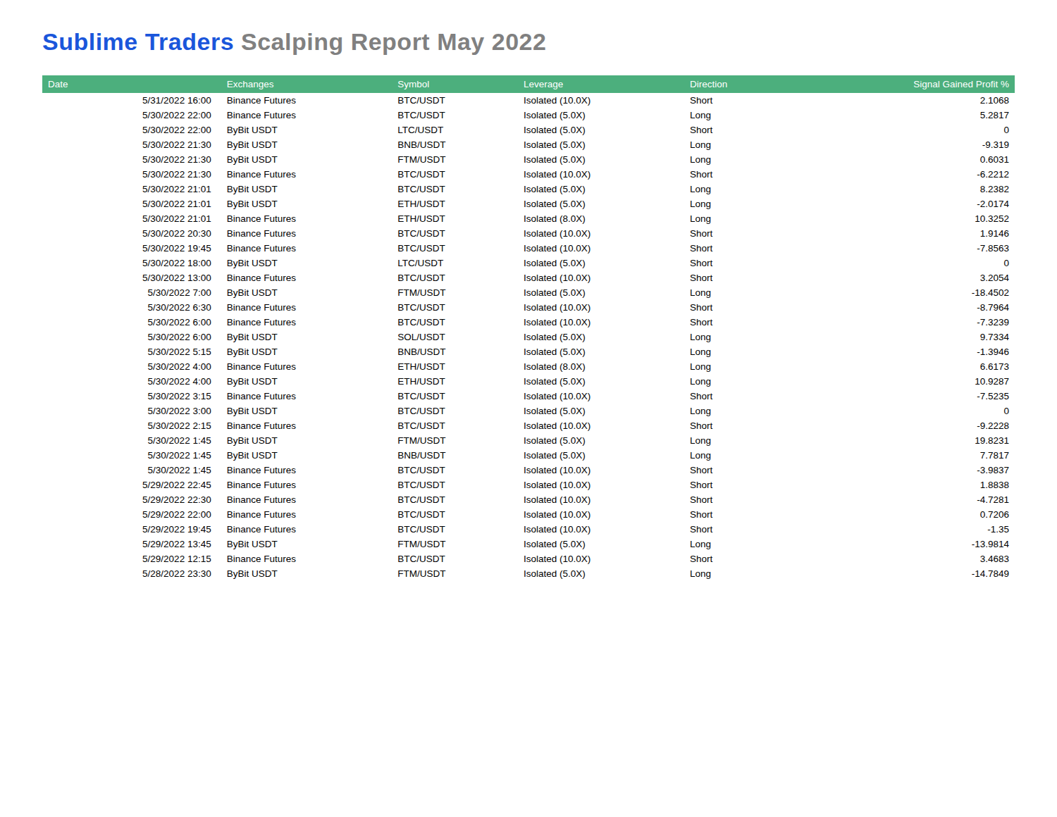Sublime Traders Scalping Report May 2022
| Date | Exchanges | Symbol | Leverage | Direction | Signal Gained Profit % |
| --- | --- | --- | --- | --- | --- |
| 5/31/2022 16:00 | Binance Futures | BTC/USDT | Isolated (10.0X) | Short | 2.1068 |
| 5/30/2022 22:00 | Binance Futures | BTC/USDT | Isolated (5.0X) | Long | 5.2817 |
| 5/30/2022 22:00 | ByBit USDT | LTC/USDT | Isolated (5.0X) | Short | 0 |
| 5/30/2022 21:30 | ByBit USDT | BNB/USDT | Isolated (5.0X) | Long | -9.319 |
| 5/30/2022 21:30 | ByBit USDT | FTM/USDT | Isolated (5.0X) | Long | 0.6031 |
| 5/30/2022 21:30 | Binance Futures | BTC/USDT | Isolated (10.0X) | Short | -6.2212 |
| 5/30/2022 21:01 | ByBit USDT | BTC/USDT | Isolated (5.0X) | Long | 8.2382 |
| 5/30/2022 21:01 | ByBit USDT | ETH/USDT | Isolated (5.0X) | Long | -2.0174 |
| 5/30/2022 21:01 | Binance Futures | ETH/USDT | Isolated (8.0X) | Long | 10.3252 |
| 5/30/2022 20:30 | Binance Futures | BTC/USDT | Isolated (10.0X) | Short | 1.9146 |
| 5/30/2022 19:45 | Binance Futures | BTC/USDT | Isolated (10.0X) | Short | -7.8563 |
| 5/30/2022 18:00 | ByBit USDT | LTC/USDT | Isolated (5.0X) | Short | 0 |
| 5/30/2022 13:00 | Binance Futures | BTC/USDT | Isolated (10.0X) | Short | 3.2054 |
| 5/30/2022 7:00 | ByBit USDT | FTM/USDT | Isolated (5.0X) | Long | -18.4502 |
| 5/30/2022 6:30 | Binance Futures | BTC/USDT | Isolated (10.0X) | Short | -8.7964 |
| 5/30/2022 6:00 | Binance Futures | BTC/USDT | Isolated (10.0X) | Short | -7.3239 |
| 5/30/2022 6:00 | ByBit USDT | SOL/USDT | Isolated (5.0X) | Long | 9.7334 |
| 5/30/2022 5:15 | ByBit USDT | BNB/USDT | Isolated (5.0X) | Long | -1.3946 |
| 5/30/2022 4:00 | Binance Futures | ETH/USDT | Isolated (8.0X) | Long | 6.6173 |
| 5/30/2022 4:00 | ByBit USDT | ETH/USDT | Isolated (5.0X) | Long | 10.9287 |
| 5/30/2022 3:15 | Binance Futures | BTC/USDT | Isolated (10.0X) | Short | -7.5235 |
| 5/30/2022 3:00 | ByBit USDT | BTC/USDT | Isolated (5.0X) | Long | 0 |
| 5/30/2022 2:15 | Binance Futures | BTC/USDT | Isolated (10.0X) | Short | -9.2228 |
| 5/30/2022 1:45 | ByBit USDT | FTM/USDT | Isolated (5.0X) | Long | 19.8231 |
| 5/30/2022 1:45 | ByBit USDT | BNB/USDT | Isolated (5.0X) | Long | 7.7817 |
| 5/30/2022 1:45 | Binance Futures | BTC/USDT | Isolated (10.0X) | Short | -3.9837 |
| 5/29/2022 22:45 | Binance Futures | BTC/USDT | Isolated (10.0X) | Short | 1.8838 |
| 5/29/2022 22:30 | Binance Futures | BTC/USDT | Isolated (10.0X) | Short | -4.7281 |
| 5/29/2022 22:00 | Binance Futures | BTC/USDT | Isolated (10.0X) | Short | 0.7206 |
| 5/29/2022 19:45 | Binance Futures | BTC/USDT | Isolated (10.0X) | Short | -1.35 |
| 5/29/2022 13:45 | ByBit USDT | FTM/USDT | Isolated (5.0X) | Long | -13.9814 |
| 5/29/2022 12:15 | Binance Futures | BTC/USDT | Isolated (10.0X) | Short | 3.4683 |
| 5/28/2022 23:30 | ByBit USDT | FTM/USDT | Isolated (5.0X) | Long | -14.7849 |